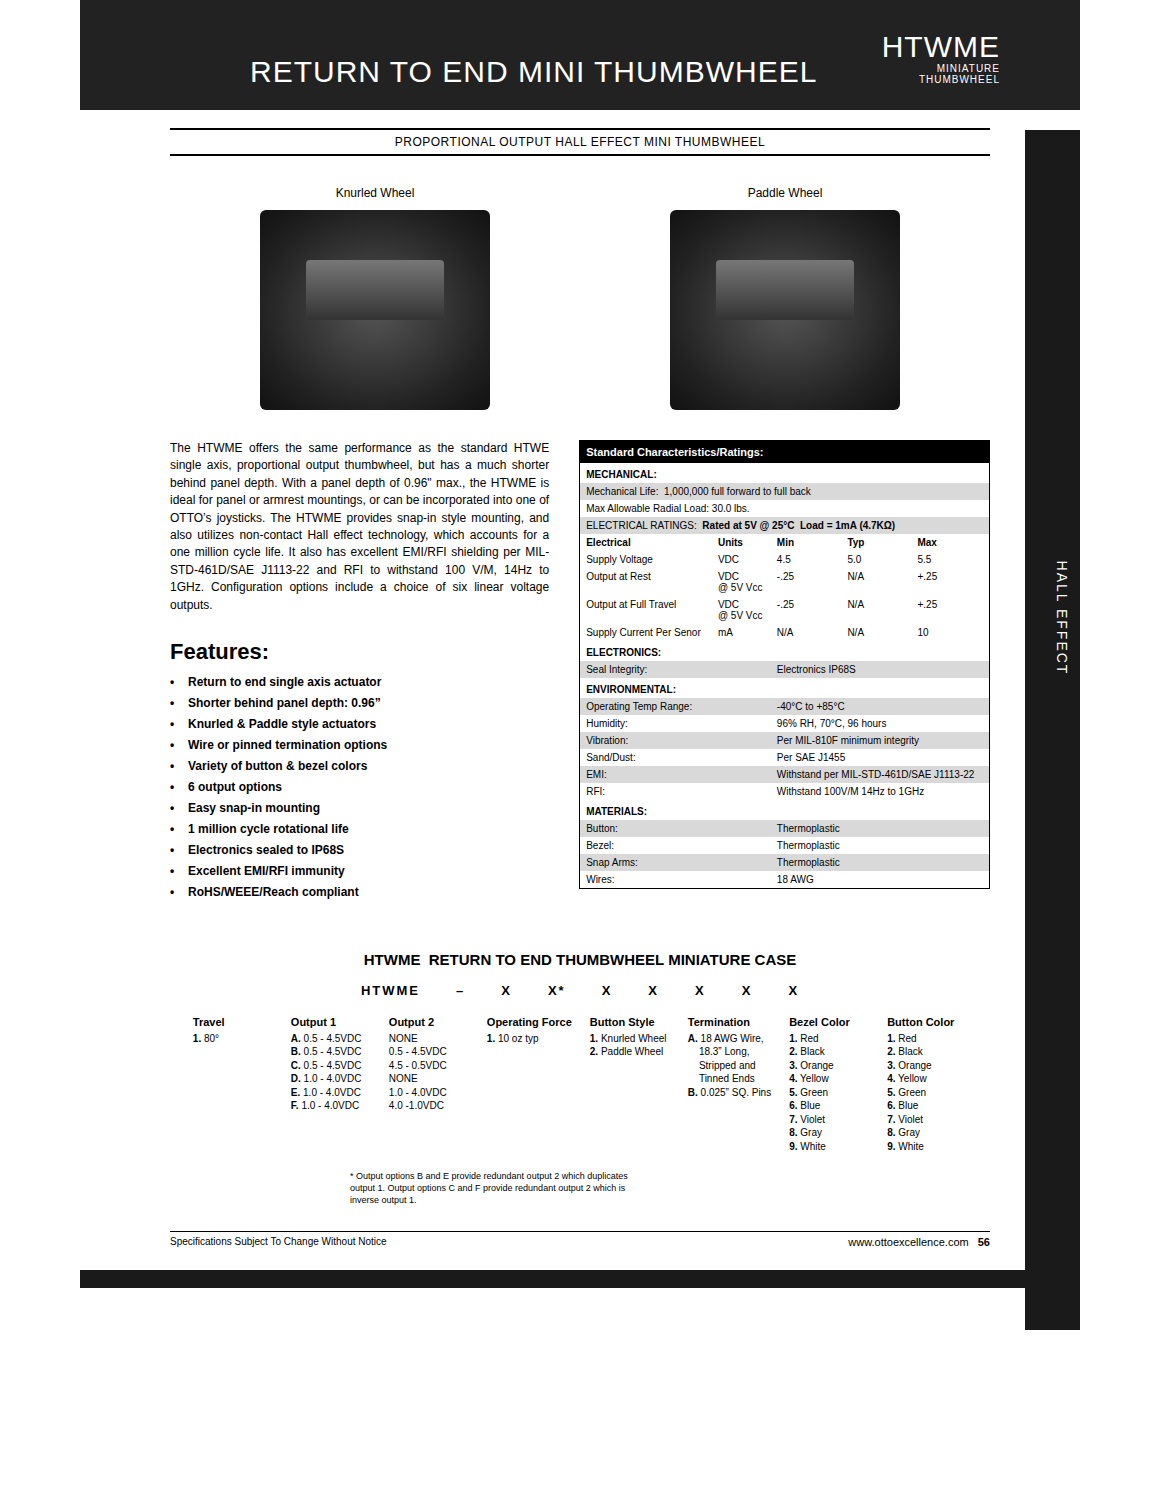RETURN TO END MINI THUMBWHEEL
HTWME
MINIATURE
THUMBWHEEL
PROPORTIONAL OUTPUT HALL EFFECT MINI THUMBWHEEL
Knurled Wheel
Paddle Wheel
The HTWME offers the same performance as the standard HTWE single axis, proportional output thumbwheel, but has a much shorter behind panel depth. With a panel depth of 0.96" max., the HTWME is ideal for panel or armrest mountings, or can be incorporated into one of OTTO’s joysticks. The HTWME provides snap-in style mounting, and also utilizes non-contact Hall effect technology, which accounts for a one million cycle life. It also has excellent EMI/RFI shielding per MIL-STD-461D/SAE J1113-22 and RFI to withstand 100 V/M, 14Hz to 1GHz. Configuration options include a choice of six linear voltage outputs.
Features:
Return to end single axis actuator
Shorter behind panel depth: 0.96”
Knurled & Paddle style actuators
Wire or pinned termination options
Variety of button & bezel colors
6 output options
Easy snap-in mounting
1 million cycle rotational life
Electronics sealed to IP68S
Excellent EMI/RFI immunity
RoHS/WEEE/Reach compliant
| Standard Characteristics/Ratings: |
| --- |
| MECHANICAL: |
| Mechanical Life: 1,000,000 full forward to full back |
| Max Allowable Radial Load: 30.0 lbs. |
| ELECTRICAL RATINGS: Rated at 5V @ 25°C Load = 1mA (4.7KΩ) |
| Electrical | Units | Min | Typ | Max |
| Supply Voltage | VDC | 4.5 | 5.0 | 5.5 |
| Output at Rest | VDC @ 5V Vcc | -.25 | N/A | +.25 |
| Output at Full Travel | VDC @ 5V Vcc | -.25 | N/A | +.25 |
| Supply Current Per Senor | mA | N/A | N/A | 10 |
| ELECTRONICS: |
| Seal Integrity: | Electronics IP68S |
| ENVIRONMENTAL: |
| Operating Temp Range: | -40°C to +85°C |
| Humidity: | 96% RH, 70°C, 96 hours |
| Vibration: | Per MIL-810F minimum integrity |
| Sand/Dust: | Per SAE J1455 |
| EMI: | Withstand per MIL-STD-461D/SAE J1113-22 |
| RFI: | Withstand 100V/M 14Hz to 1GHz |
| MATERIALS: |
| Button: | Thermoplastic |
| Bezel: | Thermoplastic |
| Snap Arms: | Thermoplastic |
| Wires: | 18 AWG |
HTWME RETURN TO END THUMBWHEEL MINIATURE CASE
HTWME–XX*XXXXX
Travel
1. 80°
Output 1
A. 0.5 - 4.5VDC
B. 0.5 - 4.5VDC
C. 0.5 - 4.5VDC
D. 1.0 - 4.0VDC
E. 1.0 - 4.0VDC
F. 1.0 - 4.0VDC
Output 2
NONE
0.5 - 4.5VDC
4.5 - 0.5VDC
NONE
1.0 - 4.0VDC
4.0 -1.0VDC
Operating Force
1. 10 oz typ
Button Style
1. Knurled Wheel
2. Paddle Wheel
Termination
A. 18 AWG Wire,
18.3” Long,
Stripped and
Tinned Ends
B. 0.025” SQ. Pins
Bezel Color
1. Red
2. Black
3. Orange
4. Yellow
5. Green
6. Blue
7. Violet
8. Gray
9. White
Button Color
1. Red
2. Black
3. Orange
4. Yellow
5. Green
6. Blue
7. Violet
8. Gray
9. White
* Output options B and E provide redundant output 2 which duplicates output 1. Output options C and F provide redundant output 2 which is inverse output 1.
Specifications Subject To Change Without Notice
www.ottoexcellence.com 56
HALL EFFECT